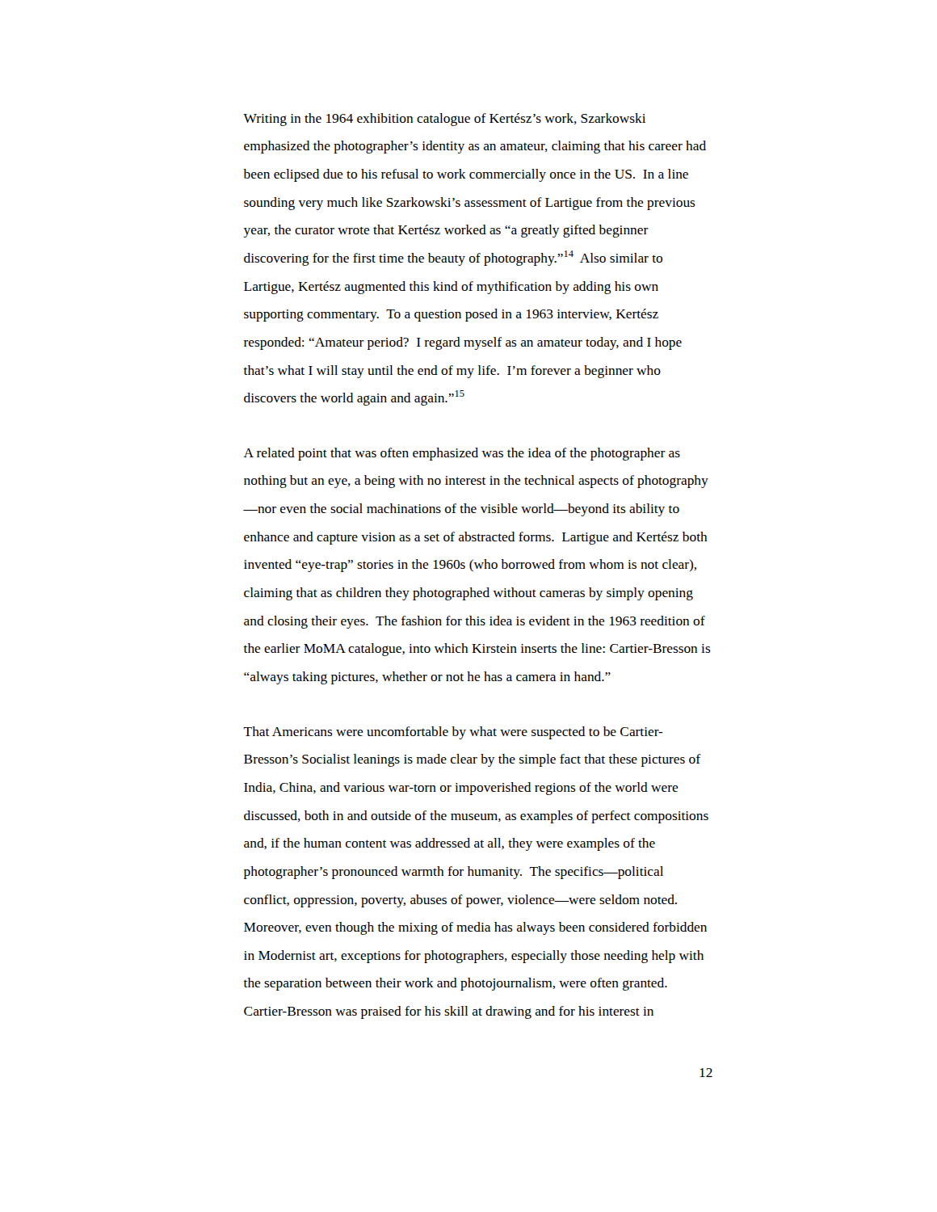Writing in the 1964 exhibition catalogue of Kertész’s work, Szarkowski emphasized the photographer’s identity as an amateur, claiming that his career had been eclipsed due to his refusal to work commercially once in the US. In a line sounding very much like Szarkowski’s assessment of Lartigue from the previous year, the curator wrote that Kertész worked as “a greatly gifted beginner discovering for the first time the beauty of photography.”14 Also similar to Lartigue, Kertész augmented this kind of mythification by adding his own supporting commentary. To a question posed in a 1963 interview, Kertész responded: “Amateur period? I regard myself as an amateur today, and I hope that’s what I will stay until the end of my life. I’m forever a beginner who discovers the world again and again.”15
A related point that was often emphasized was the idea of the photographer as nothing but an eye, a being with no interest in the technical aspects of photography—nor even the social machinations of the visible world—beyond its ability to enhance and capture vision as a set of abstracted forms. Lartigue and Kertész both invented “eye-trap” stories in the 1960s (who borrowed from whom is not clear), claiming that as children they photographed without cameras by simply opening and closing their eyes. The fashion for this idea is evident in the 1963 reedition of the earlier MoMA catalogue, into which Kirstein inserts the line: Cartier-Bresson is “always taking pictures, whether or not he has a camera in hand.”
That Americans were uncomfortable by what were suspected to be Cartier-Bresson’s Socialist leanings is made clear by the simple fact that these pictures of India, China, and various war-torn or impoverished regions of the world were discussed, both in and outside of the museum, as examples of perfect compositions and, if the human content was addressed at all, they were examples of the photographer’s pronounced warmth for humanity. The specifics—political conflict, oppression, poverty, abuses of power, violence—were seldom noted. Moreover, even though the mixing of media has always been considered forbidden in Modernist art, exceptions for photographers, especially those needing help with the separation between their work and photojournalism, were often granted. Cartier-Bresson was praised for his skill at drawing and for his interest in
12